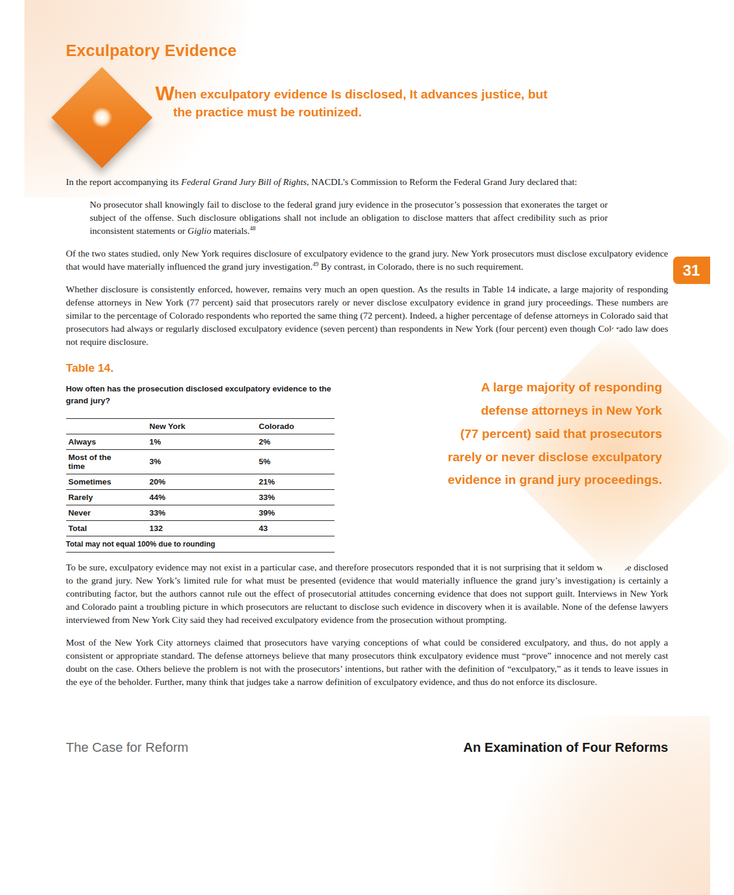31
Exculpatory Evidence
When exculpatory evidence Is disclosed, It advances justice, but the practice must be routinized.
In the report accompanying its Federal Grand Jury Bill of Rights, NACDL’s Commission to Reform the Federal Grand Jury declared that:
No prosecutor shall knowingly fail to disclose to the federal grand jury evidence in the prosecutor’s possession that exonerates the target or subject of the offense. Such disclosure obligations shall not include an obligation to disclose matters that affect credibility such as prior inconsistent statements or Giglio materials.48
Of the two states studied, only New York requires disclosure of exculpatory evidence to the grand jury. New York prosecutors must disclose exculpatory evidence that would have materially influenced the grand jury investigation.49 By contrast, in Colorado, there is no such requirement.
Whether disclosure is consistently enforced, however, remains very much an open question. As the results in Table 14 indicate, a large majority of responding defense attorneys in New York (77 percent) said that prosecutors rarely or never disclose exculpatory evidence in grand jury proceedings. These numbers are similar to the percentage of Colorado respondents who reported the same thing (72 percent). Indeed, a higher percentage of defense attorneys in Colorado said that prosecutors had always or regularly disclosed exculpatory evidence (seven percent) than respondents in New York (four percent) even though Colorado law does not require disclosure.
Table 14.
How often has the prosecution disclosed exculpatory evidence to the grand jury?
| | New York | Colorado |
| --- | --- | --- |
| Always | 1% | 2% |
| Most of the time | 3% | 5% |
| Sometimes | 20% | 21% |
| Rarely | 44% | 33% |
| Never | 33% | 39% |
| Total | 132 | 43 |
Total may not equal 100% due to rounding
A large majority of responding
defense attorneys in New York
(77 percent) said that prosecutors
rarely or never disclose exculpatory
evidence in grand jury proceedings.
To be sure, exculpatory evidence may not exist in a particular case, and therefore prosecutors responded that it is not surprising that it seldom would be disclosed to the grand jury. New York’s limited rule for what must be presented (evidence that would materially influence the grand jury’s investigation) is certainly a contributing factor, but the authors cannot rule out the effect of prosecutorial attitudes concerning evidence that does not support guilt. Interviews in New York and Colorado paint a troubling picture in which prosecutors are reluctant to disclose such evidence in discovery when it is available. None of the defense lawyers interviewed from New York City said they had received exculpatory evidence from the prosecution without prompting.
Most of the New York City attorneys claimed that prosecutors have varying conceptions of what could be considered exculpatory, and thus, do not apply a consistent or appropriate standard. The defense attorneys believe that many prosecutors think exculpatory evidence must “prove” innocence and not merely cast doubt on the case. Others believe the problem is not with the prosecutors’ intentions, but rather with the definition of “exculpatory,” as it tends to leave issues in the eye of the beholder. Further, many think that judges take a narrow definition of exculpatory evidence, and thus do not enforce its disclosure.
The Case for Reform
An Examination of Four Reforms